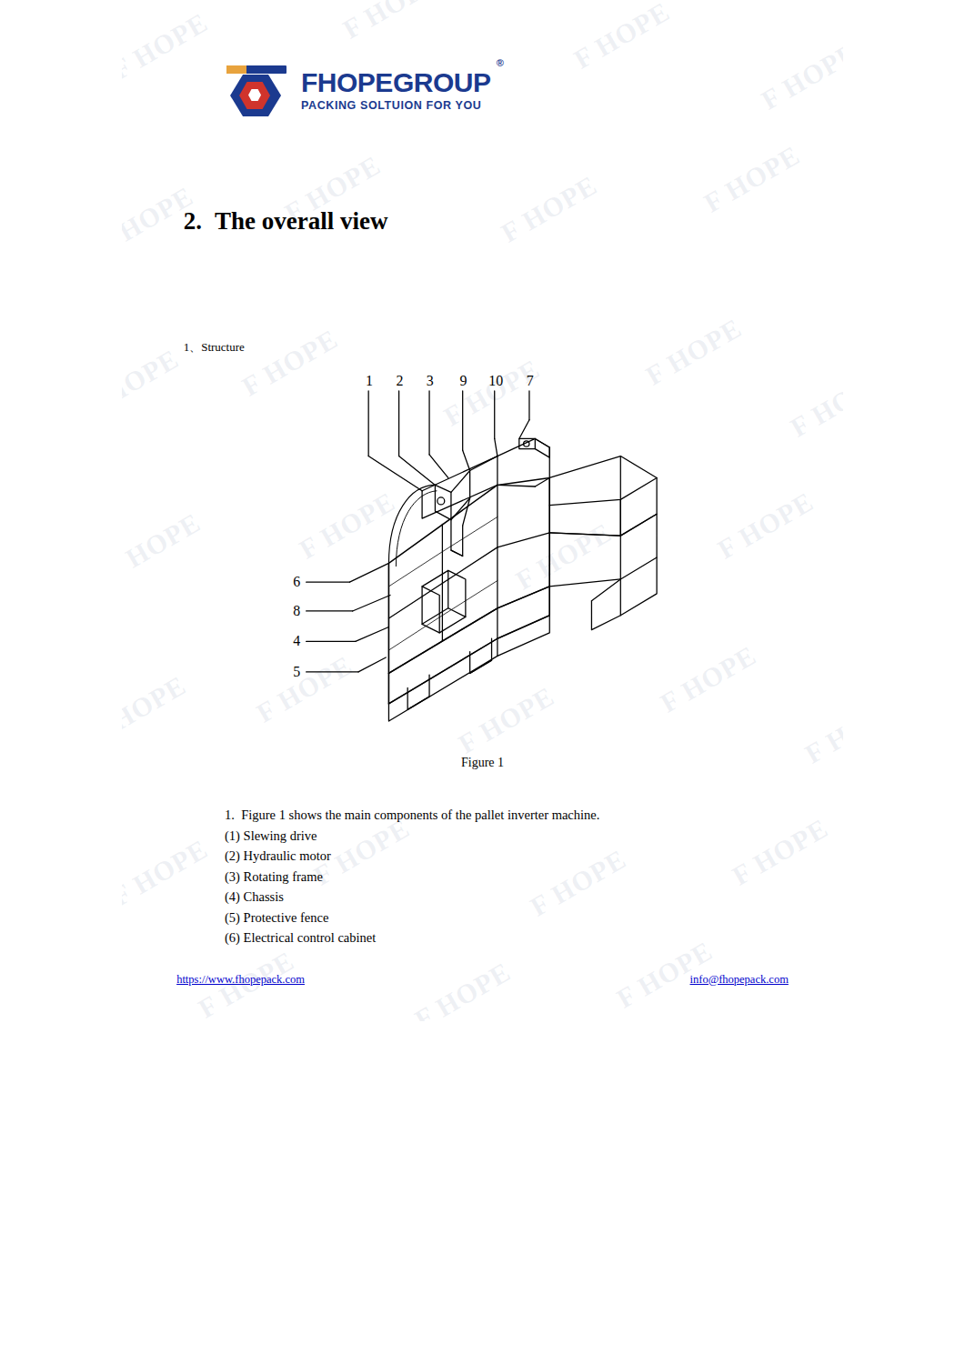F HOPE
F HOPE
F HOPE
F HOPE
F HOPE
F HOPE
F HOPE
F HOPE
F HOPE
F HOPE
F HOPE
F HOPE
F HOPE
F HOPE
F HOPE
F HOPE
F HOPE
F HOPE
F HOPE
F HOPE
F HOPE
F HOPE
F HOPE
F HOPE
F HOPE
F HOPE
F HOPE
F HOPE
F HOPE
FHOPEGROUP®
PACKING SOLTUION FOR YOU
2. The overall view
1、Structure
1 2 3 9 10 7 6 8 4 5
Figure 1
1. Figure 1 shows the main components of the pallet inverter machine.
(1) Slewing drive
(2) Hydraulic motor
(3) Rotating frame
(4) Chassis
(5) Protective fence
(6) Electrical control cabinet
https://www.fhopepack.com info@fhopepack.com